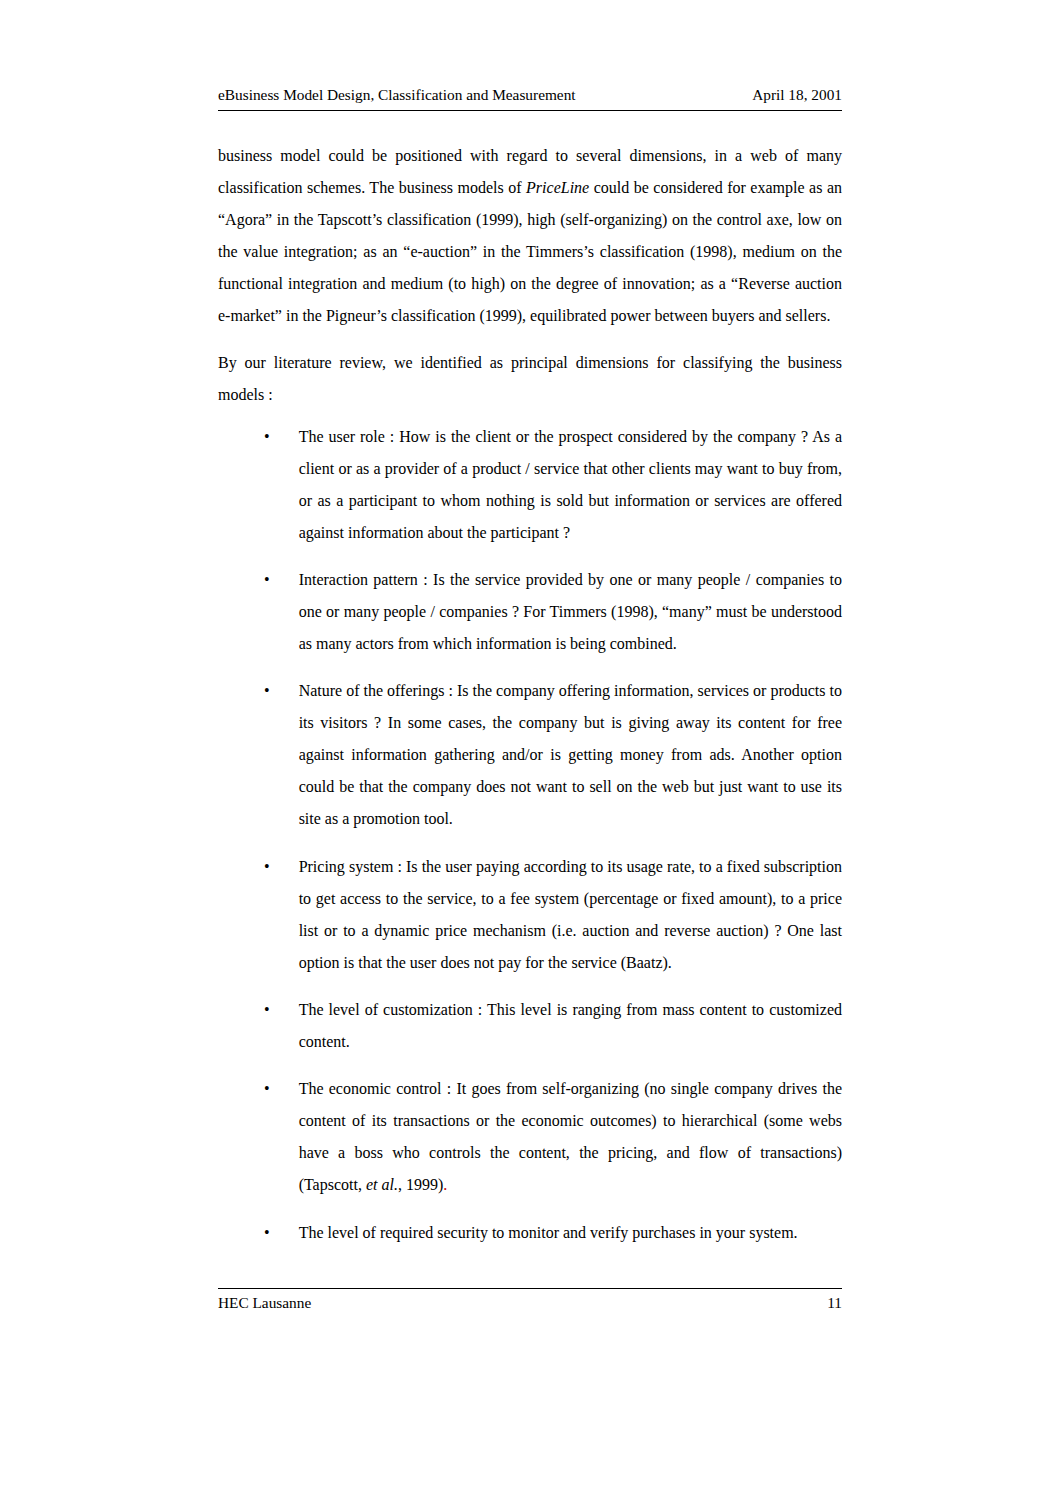eBusiness Model Design, Classification and Measurement April 18, 2001
business model could be positioned with regard to several dimensions, in a web of many classification schemes. The business models of PriceLine could be considered for example as an “Agora” in the Tapscott’s classification (1999), high (self-organizing) on the control axe, low on the value integration; as an “e-auction” in the Timmers’s classification (1998), medium on the functional integration and medium (to high) on the degree of innovation; as a “Reverse auction e-market” in the Pigneur’s classification (1999), equilibrated power between buyers and sellers.
By our literature review, we identified as principal dimensions for classifying the business models :
The user role : How is the client or the prospect considered by the company ? As a client or as a provider of a product / service that other clients may want to buy from, or as a participant to whom nothing is sold but information or services are offered against information about the participant ?
Interaction pattern : Is the service provided by one or many people / companies to one or many people / companies ? For Timmers (1998), “many” must be understood as many actors from which information is being combined.
Nature of the offerings : Is the company offering information, services or products to its visitors ? In some cases, the company but is giving away its content for free against information gathering and/or is getting money from ads. Another option could be that the company does not want to sell on the web but just want to use its site as a promotion tool.
Pricing system : Is the user paying according to its usage rate, to a fixed subscription to get access to the service, to a fee system (percentage or fixed amount), to a price list or to a dynamic price mechanism (i.e. auction and reverse auction) ? One last option is that the user does not pay for the service (Baatz).
The level of customization : This level is ranging from mass content to customized content.
The economic control : It goes from self-organizing (no single company drives the content of its transactions or the economic outcomes) to hierarchical (some webs have a boss who controls the content, the pricing, and flow of transactions) (Tapscott, et al., 1999).
The level of required security to monitor and verify purchases in your system.
HEC Lausanne 11